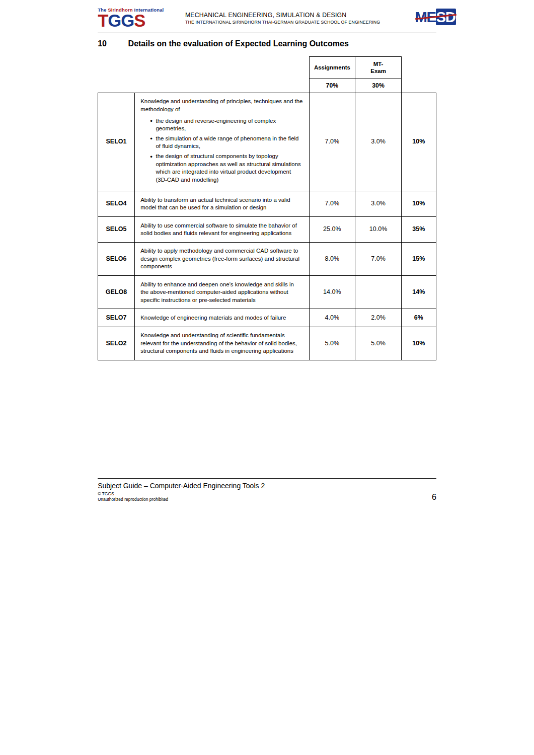The Sirindhorn International
TGGS
MECHANICAL ENGINEERING, SIMULATION & DESIGN
THE INTERNATIONAL SIRINDHORN THAI-GERMAN GRADUATE SCHOOL OF ENGINEERING
MESD
10 Details on the evaluation of Expected Learning Outcomes
| | | Assignments | MT- Exam | |
| | | 70% | 30% | |
| SELO1 | Knowledge and understanding of principles, techniques and the methodology of the design and reverse-engineering of complex geometries, the simulation of a wide range of phenomena in the field of fluid dynamics, the design of structural components by topology optimization approaches as well as structural simulations which are integrated into virtual product development (3D-CAD and modelling) | 7.0% | 3.0% | 10% |
| SELO4 | Ability to transform an actual technical scenario into a valid model that can be used for a simulation or design | 7.0% | 3.0% | 10% |
| SELO5 | Ability to use commercial software to simulate the bahavior of solid bodies and fluids relevant for engineering applications | 25.0% | 10.0% | 35% |
| SELO6 | Ability to apply methodology and commercial CAD software to design complex geometries (free-form surfaces) and structural components | 8.0% | 7.0% | 15% |
| GELO8 | Ability to enhance and deepen one's knowledge and skills in the above-mentioned computer-aided applications without specific instructions or pre-selected materials | 14.0% | | 14% |
| SELO7 | Knowledge of engineering materials and modes of failure | 4.0% | 2.0% | 6% |
| SELO2 | Knowledge and understanding of scientific fundamentals relevant for the understanding of the behavior of solid bodies, structural components and fluids in engineering applications | 5.0% | 5.0% | 10% |
Subject Guide – Computer-Aided Engineering Tools 2
© TGGS
Unauthorized reproduction prohibited
6